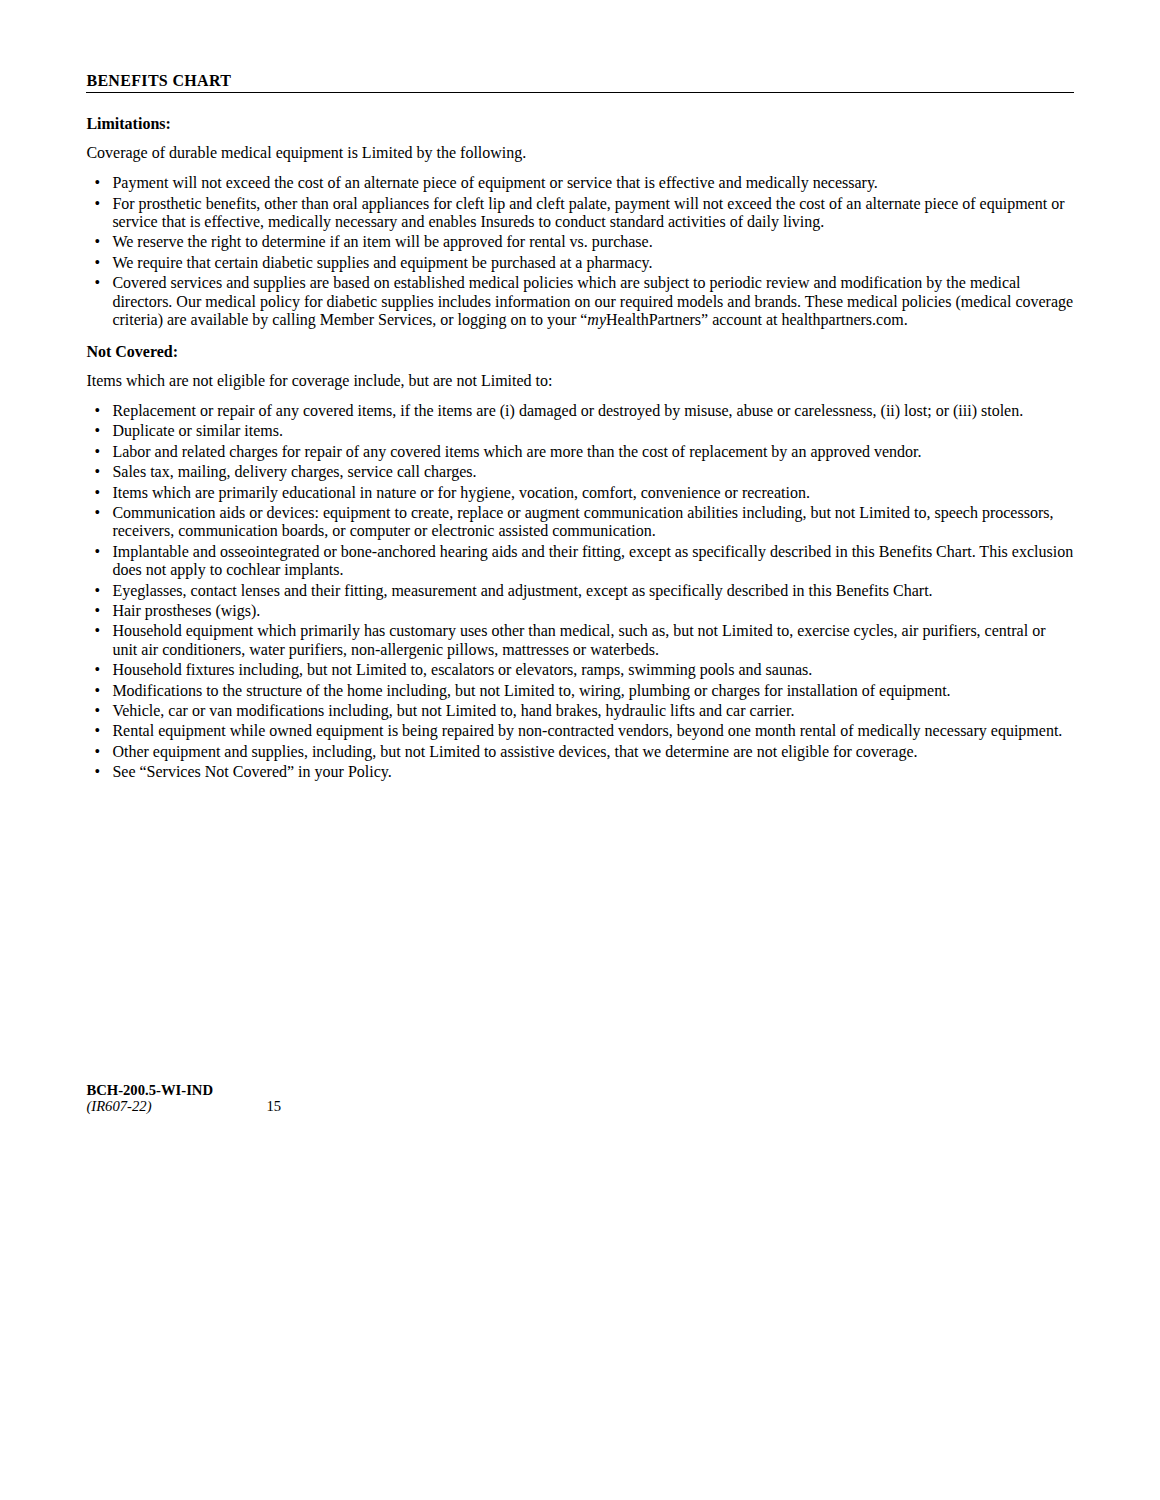BENEFITS CHART
Limitations:
Coverage of durable medical equipment is Limited by the following.
Payment will not exceed the cost of an alternate piece of equipment or service that is effective and medically necessary.
For prosthetic benefits, other than oral appliances for cleft lip and cleft palate, payment will not exceed the cost of an alternate piece of equipment or service that is effective, medically necessary and enables Insureds to conduct standard activities of daily living.
We reserve the right to determine if an item will be approved for rental vs. purchase.
We require that certain diabetic supplies and equipment be purchased at a pharmacy.
Covered services and supplies are based on established medical policies which are subject to periodic review and modification by the medical directors. Our medical policy for diabetic supplies includes information on our required models and brands. These medical policies (medical coverage criteria) are available by calling Member Services, or logging on to your “my HealthPartners” account at healthpartners.com.
Not Covered:
Items which are not eligible for coverage include, but are not Limited to:
Replacement or repair of any covered items, if the items are (i) damaged or destroyed by misuse, abuse or carelessness, (ii) lost; or (iii) stolen.
Duplicate or similar items.
Labor and related charges for repair of any covered items which are more than the cost of replacement by an approved vendor.
Sales tax, mailing, delivery charges, service call charges.
Items which are primarily educational in nature or for hygiene, vocation, comfort, convenience or recreation.
Communication aids or devices: equipment to create, replace or augment communication abilities including, but not Limited to, speech processors, receivers, communication boards, or computer or electronic assisted communication.
Implantable and osseointegrated or bone-anchored hearing aids and their fitting, except as specifically described in this Benefits Chart. This exclusion does not apply to cochlear implants.
Eyeglasses, contact lenses and their fitting, measurement and adjustment, except as specifically described in this Benefits Chart.
Hair prostheses (wigs).
Household equipment which primarily has customary uses other than medical, such as, but not Limited to, exercise cycles, air purifiers, central or unit air conditioners, water purifiers, non-allergenic pillows, mattresses or waterbeds.
Household fixtures including, but not Limited to, escalators or elevators, ramps, swimming pools and saunas.
Modifications to the structure of the home including, but not Limited to, wiring, plumbing or charges for installation of equipment.
Vehicle, car or van modifications including, but not Limited to, hand brakes, hydraulic lifts and car carrier.
Rental equipment while owned equipment is being repaired by non-contracted vendors, beyond one month rental of medically necessary equipment.
Other equipment and supplies, including, but not Limited to assistive devices, that we determine are not eligible for coverage.
See “Services Not Covered” in your Policy.
BCH-200.5-WI-IND
(IR607-22) 15